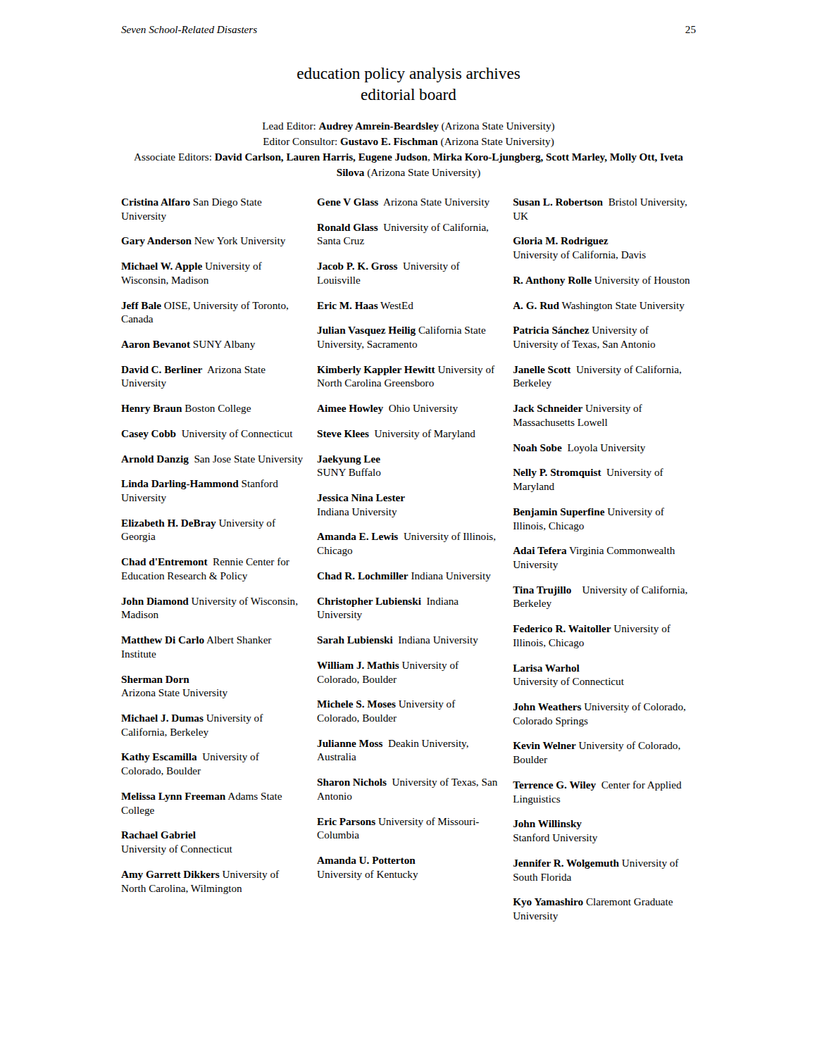Seven School-Related Disasters 25
education policy analysis archives editorial board
Lead Editor: Audrey Amrein-Beardsley (Arizona State University)
Editor Consultor: Gustavo E. Fischman (Arizona State University)
Associate Editors: David Carlson, Lauren Harris, Eugene Judson, Mirka Koro-Ljungberg, Scott Marley, Molly Ott, Iveta Silova (Arizona State University)
Cristina Alfaro San Diego State University
Gary Anderson New York University
Michael W. Apple University of Wisconsin, Madison
Jeff Bale OISE, University of Toronto, Canada
Aaron Bevanot SUNY Albany
David C. Berliner Arizona State University
Henry Braun Boston College
Casey Cobb University of Connecticut
Arnold Danzig San Jose State University
Linda Darling-Hammond Stanford University
Elizabeth H. DeBray University of Georgia
Chad d'Entremont Rennie Center for Education Research & Policy
John Diamond University of Wisconsin, Madison
Matthew Di Carlo Albert Shanker Institute
Sherman Dorn
Arizona State University
Michael J. Dumas University of California, Berkeley
Kathy Escamilla University of Colorado, Boulder
Melissa Lynn Freeman Adams State College
Rachael Gabriel
University of Connecticut
Amy Garrett Dikkers University of North Carolina, Wilmington
Gene V Glass Arizona State University
Ronald Glass University of California, Santa Cruz
Jacob P. K. Gross University of Louisville
Eric M. Haas WestEd
Julian Vasquez Heilig California State University, Sacramento
Kimberly Kappler Hewitt University of North Carolina Greensboro
Aimee Howley Ohio University
Steve Klees University of Maryland
Jaekyung Lee
SUNY Buffalo
Jessica Nina Lester
Indiana University
Amanda E. Lewis University of Illinois, Chicago
Chad R. Lochmiller Indiana University
Christopher Lubienski Indiana University
Sarah Lubienski Indiana University
William J. Mathis University of Colorado, Boulder
Michele S. Moses University of Colorado, Boulder
Julianne Moss Deakin University, Australia
Sharon Nichols University of Texas, San Antonio
Eric Parsons University of Missouri-Columbia
Amanda U. Potterton
University of Kentucky
Susan L. Robertson Bristol University, UK
Gloria M. Rodriguez
University of California, Davis
R. Anthony Rolle University of Houston
A. G. Rud Washington State University
Patricia Sánchez University of University of Texas, San Antonio
Janelle Scott University of California, Berkeley
Jack Schneider University of Massachusetts Lowell
Noah Sobe Loyola University
Nelly P. Stromquist University of Maryland
Benjamin Superfine University of Illinois, Chicago
Adai Tefera Virginia Commonwealth University
Tina Trujillo University of California, Berkeley
Federico R. Waitoller University of Illinois, Chicago
Larisa Warhol
University of Connecticut
John Weathers University of Colorado, Colorado Springs
Kevin Welner University of Colorado, Boulder
Terrence G. Wiley Center for Applied Linguistics
John Willinsky
Stanford University
Jennifer R. Wolgemuth University of South Florida
Kyo Yamashiro Claremont Graduate University